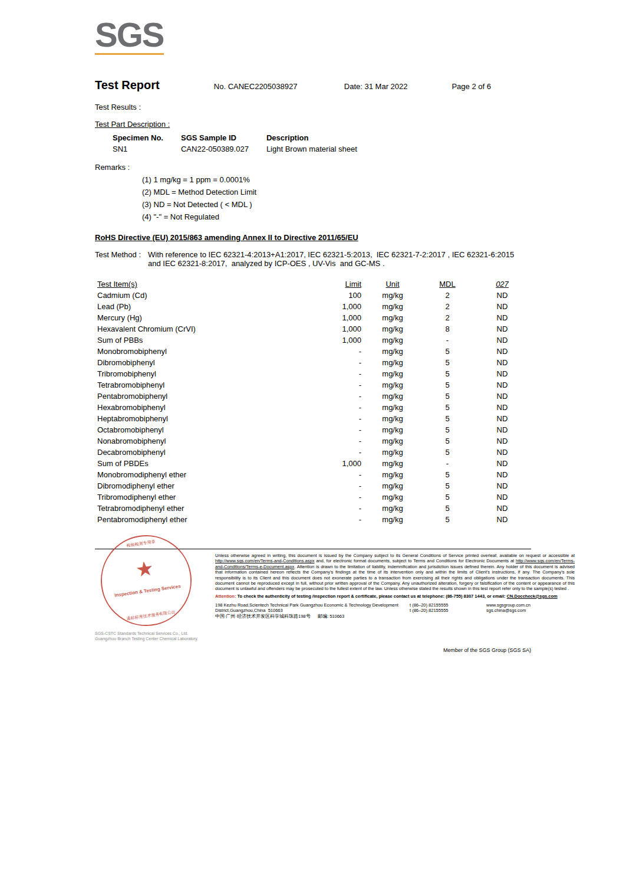SGS
Test Report
No. CANEC2205038927
Date: 31 Mar 2022
Page 2 of 6
Test Results :
Test Part Description :
| Specimen No. | SGS Sample ID | Description |
| --- | --- | --- |
| SN1 | CAN22-050389.027 | Light Brown material sheet |
Remarks :
(1) 1 mg/kg = 1 ppm = 0.0001%
(2) MDL = Method Detection Limit
(3) ND = Not Detected ( < MDL )
(4) "-" = Not Regulated
RoHS Directive (EU) 2015/863 amending Annex II to Directive 2011/65/EU
Test Method :
With reference to IEC 62321-4:2013+A1:2017, IEC 62321-5:2013, IEC 62321-7-2:2017 , IEC 62321-6:2015 and IEC 62321-8:2017, analyzed by ICP-OES , UV-Vis and GC-MS .
| Test Item(s) | Limit | Unit | MDL | 027 |
| --- | --- | --- | --- | --- |
| Cadmium (Cd) | 100 | mg/kg | 2 | ND |
| Lead (Pb) | 1,000 | mg/kg | 2 | ND |
| Mercury (Hg) | 1,000 | mg/kg | 2 | ND |
| Hexavalent Chromium (CrVI) | 1,000 | mg/kg | 8 | ND |
| Sum of PBBs | 1,000 | mg/kg | - | ND |
| Monobromobiphenyl | - | mg/kg | 5 | ND |
| Dibromobiphenyl | - | mg/kg | 5 | ND |
| Tribromobiphenyl | - | mg/kg | 5 | ND |
| Tetrabromobiphenyl | - | mg/kg | 5 | ND |
| Pentabromobiphenyl | - | mg/kg | 5 | ND |
| Hexabromobiphenyl | - | mg/kg | 5 | ND |
| Heptabromobiphenyl | - | mg/kg | 5 | ND |
| Octabromobiphenyl | - | mg/kg | 5 | ND |
| Nonabromobiphenyl | - | mg/kg | 5 | ND |
| Decabromobiphenyl | - | mg/kg | 5 | ND |
| Sum of PBDEs | 1,000 | mg/kg | - | ND |
| Monobromodiphenyl ether | - | mg/kg | 5 | ND |
| Dibromodiphenyl ether | - | mg/kg | 5 | ND |
| Tribromodiphenyl ether | - | mg/kg | 5 | ND |
| Tetrabromodiphenyl ether | - | mg/kg | 5 | ND |
| Pentabromodiphenyl ether | - | mg/kg | 5 | ND |
检验检测专用章
★
Inspection & Testing Services
通标标准技术服务有限公司
SGS-CSTC Standards Technical Services Co., Ltd.
Guangzhou Branch Testing Center Chemical Laboratory.
Unless otherwise agreed in writing, this document is issued by the Company subject to its General Conditions of Service printed overleaf, available on request or accessible at http://www.sgs.com/en/Terms-and-Conditions.aspx and, for electronic format documents, subject to Terms and Conditions for Electronic Documents at http://www.sgs.com/en/Terms-and-Conditions/Terms-e-Document.aspx. Attention is drawn to the limitation of liability, indemnification and jurisdiction issues defined therein. Any holder of this document is advised that information contained hereon reflects the Company's findings at the time of its intervention only and within the limits of Client's instructions, if any. The Company's sole responsibility is to its Client and this document does not exonerate parties to a transaction from exercising all their rights and obligations under the transaction documents. This document cannot be reproduced except in full, without prior written approval of the Company. Any unauthorized alteration, forgery or falsification of the content or appearance of this document is unlawful and offenders may be prosecuted to the fullest extent of the law. Unless otherwise stated the results shown in this test report refer only to the sample(s) tested .
Attention: To check the authenticity of testing /inspection report & certificate, please contact us at telephone: (86-755) 8307 1443, or email: CN.Doccheck@sgs.com
198 Kezhu Road,Scientech Technical Park Guangzhou Economic & Technology Development District,Guangzhou,China 510663
中国·广州·经济技术开发区科学城科珠路198号 邮编: 510663
t (86–20) 82155555
t (86–20) 82155555
www.sgsgroup.com.cn
sgs.china@sgs.com
Member of the SGS Group (SGS SA)